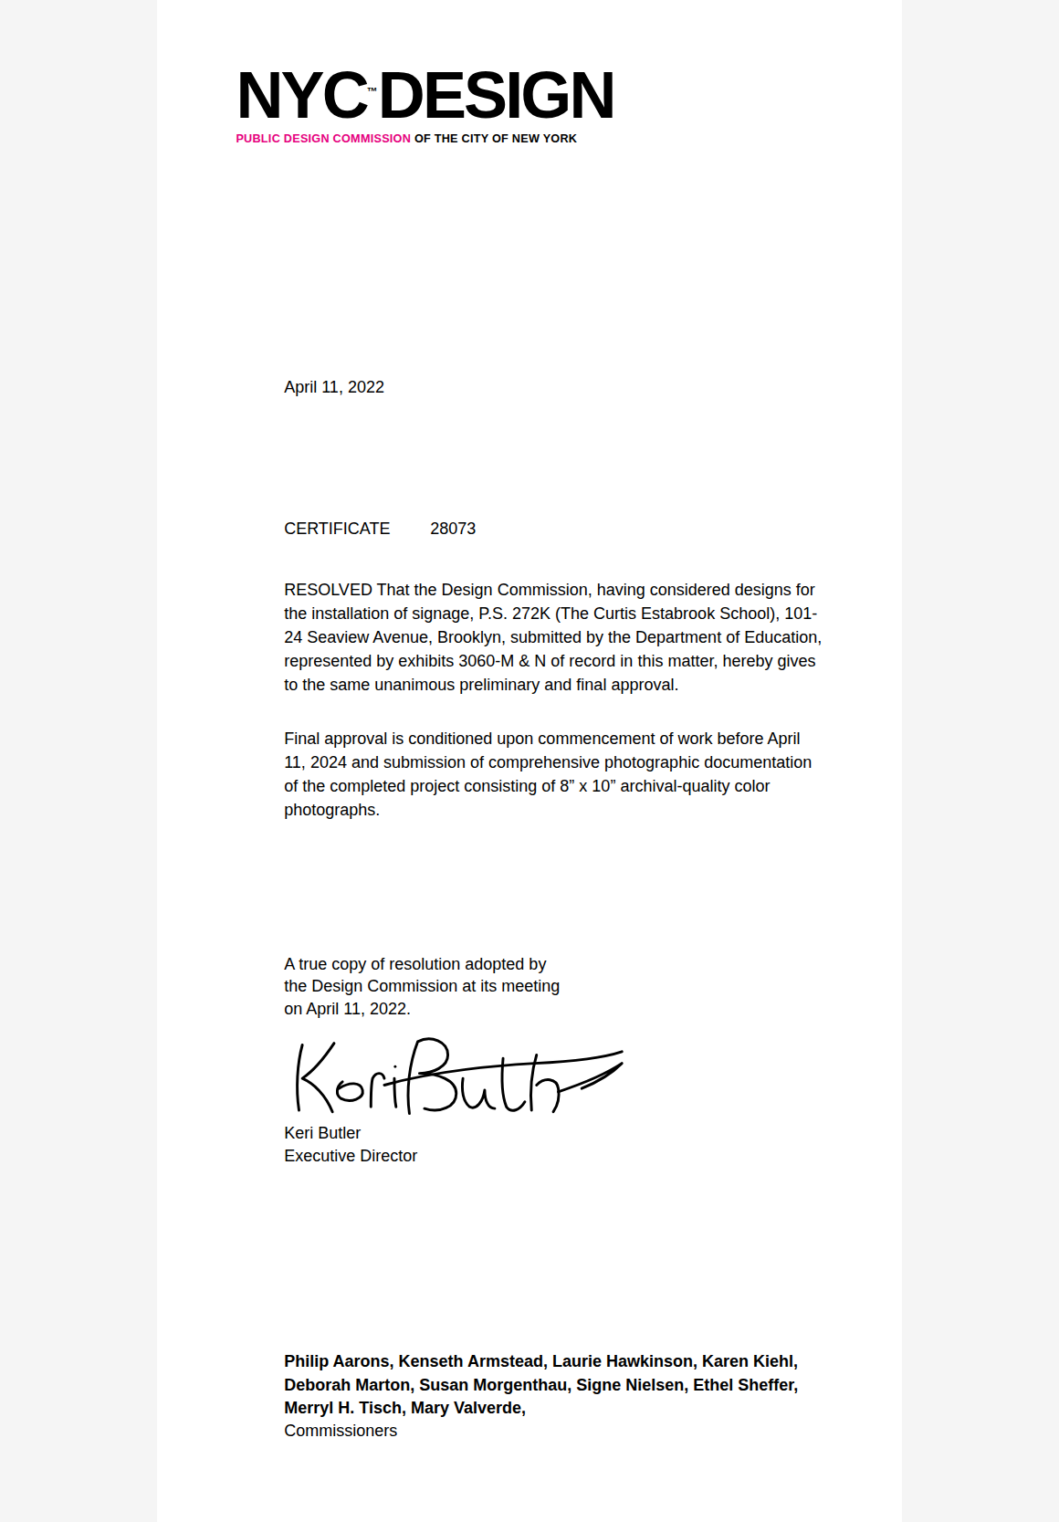NYC™DESIGN
PUBLIC DESIGN COMMISSION OF THE CITY OF NEW YORK
April 11, 2022
CERTIFICATE 28073
RESOLVED That the Design Commission, having considered designs for the installation of signage, P.S. 272K (The Curtis Estabrook School), 101-24 Seaview Avenue, Brooklyn, submitted by the Department of Education, represented by exhibits 3060-M & N of record in this matter, hereby gives to the same unanimous preliminary and final approval.
Final approval is conditioned upon commencement of work before April 11, 2024 and submission of comprehensive photographic documentation of the completed project consisting of 8” x 10” archival-quality color photographs.
A true copy of resolution adopted by
the Design Commission at its meeting
on April 11, 2022.
Keri Butler
Executive Director
Philip Aarons, Kenseth Armstead, Laurie Hawkinson, Karen Kiehl, Deborah Marton, Susan Morgenthau, Signe Nielsen, Ethel Sheffer, Merryl H. Tisch, Mary Valverde,
Commissioners